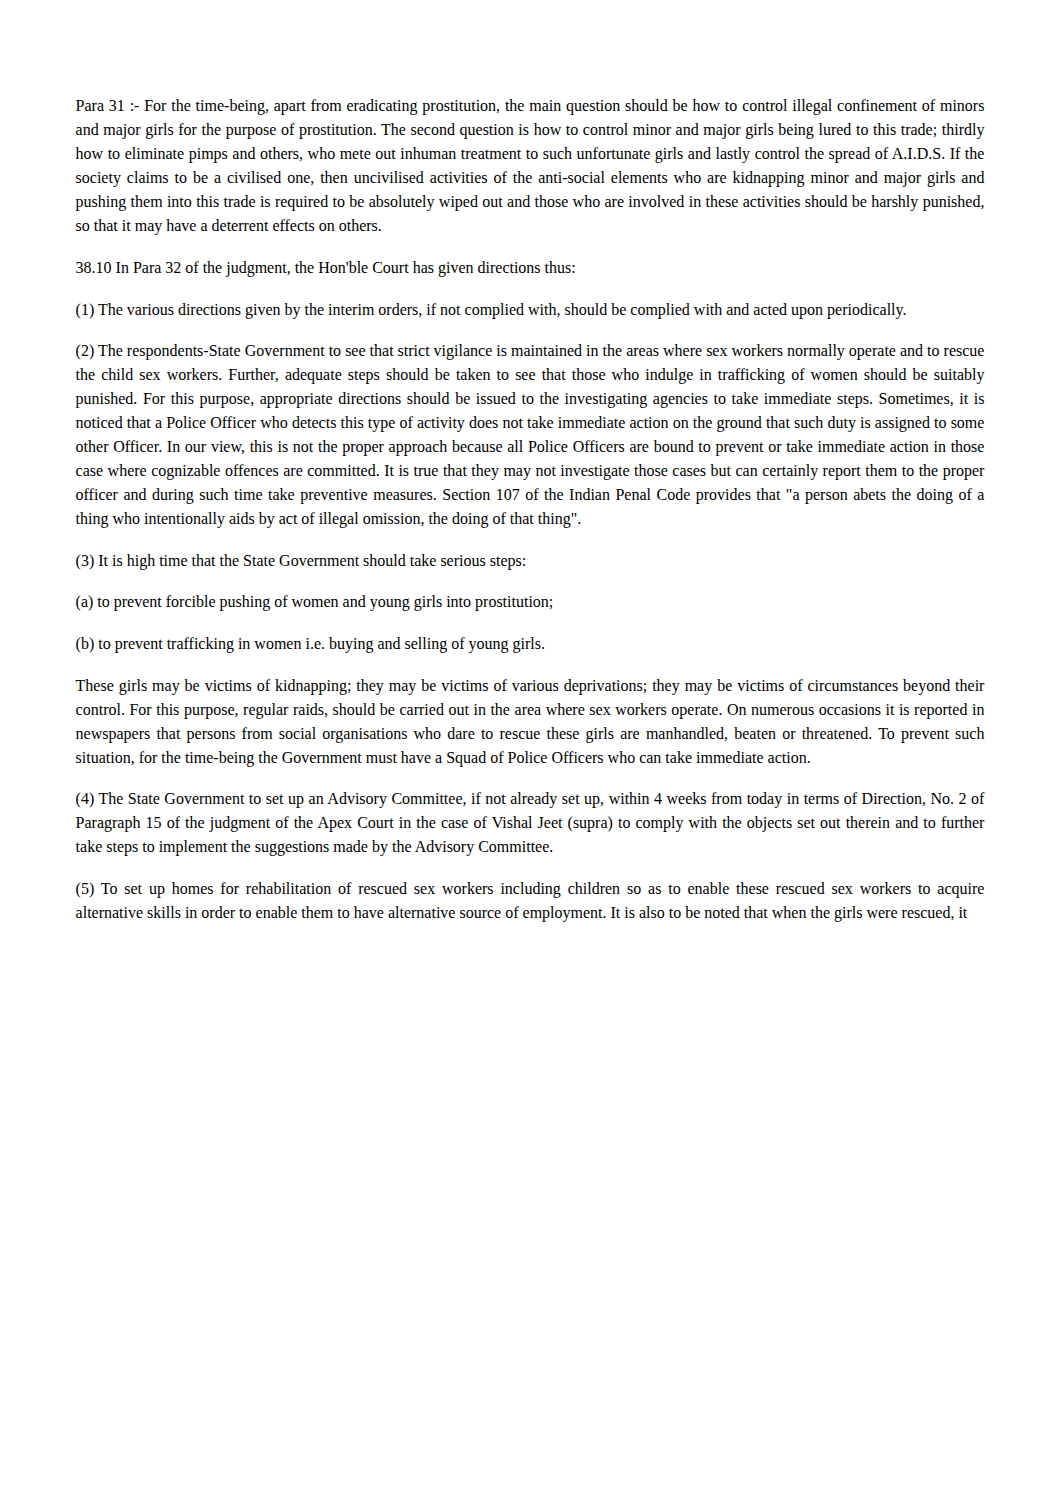Para 31 :- For the time-being, apart from eradicating prostitution, the main question should be how to control illegal confinement of minors and major girls for the purpose of prostitution. The second question is how to control minor and major girls being lured to this trade; thirdly how to eliminate pimps and others, who mete out inhuman treatment to such unfortunate girls and lastly control the spread of A.I.D.S. If the society claims to be a civilised one, then uncivilised activities of the anti-social elements who are kidnapping minor and major girls and pushing them into this trade is required to be absolutely wiped out and those who are involved in these activities should be harshly punished, so that it may have a deterrent effects on others.
38.10 In Para 32 of the judgment, the Hon'ble Court has given directions thus:
(1) The various directions given by the interim orders, if not complied with, should be complied with and acted upon periodically.
(2) The respondents-State Government to see that strict vigilance is maintained in the areas where sex workers normally operate and to rescue the child sex workers. Further, adequate steps should be taken to see that those who indulge in trafficking of women should be suitably punished. For this purpose, appropriate directions should be issued to the investigating agencies to take immediate steps. Sometimes, it is noticed that a Police Officer who detects this type of activity does not take immediate action on the ground that such duty is assigned to some other Officer. In our view, this is not the proper approach because all Police Officers are bound to prevent or take immediate action in those case where cognizable offences are committed. It is true that they may not investigate those cases but can certainly report them to the proper officer and during such time take preventive measures. Section 107 of the Indian Penal Code provides that "a person abets the doing of a thing who intentionally aids by act of illegal omission, the doing of that thing".
(3) It is high time that the State Government should take serious steps:
(a) to prevent forcible pushing of women and young girls into prostitution;
(b) to prevent trafficking in women i.e. buying and selling of young girls.
These girls may be victims of kidnapping; they may be victims of various deprivations; they may be victims of circumstances beyond their control. For this purpose, regular raids, should be carried out in the area where sex workers operate. On numerous occasions it is reported in newspapers that persons from social organisations who dare to rescue these girls are manhandled, beaten or threatened. To prevent such situation, for the time-being the Government must have a Squad of Police Officers who can take immediate action.
(4) The State Government to set up an Advisory Committee, if not already set up, within 4 weeks from today in terms of Direction, No. 2 of Paragraph 15 of the judgment of the Apex Court in the case of Vishal Jeet (supra) to comply with the objects set out therein and to further take steps to implement the suggestions made by the Advisory Committee.
(5) To set up homes for rehabilitation of rescued sex workers including children so as to enable these rescued sex workers to acquire alternative skills in order to enable them to have alternative source of employment. It is also to be noted that when the girls were rescued, it